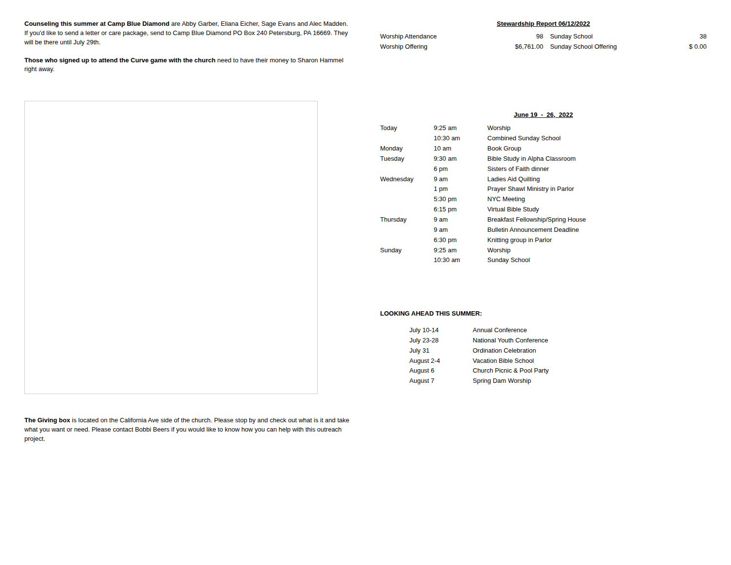Counseling this summer at Camp Blue Diamond are Abby Garber, Eliana Eicher, Sage Evans and Alec Madden. If you'd like to send a letter or care package, send to Camp Blue Diamond PO Box 240 Petersburg, PA 16669. They will be there until July 29th.
Those who signed up to attend the Curve game with the church need to have their money to Sharon Hammel right away.
The Giving box is located on the California Ave side of the church. Please stop by and check out what is it and take what you want or need. Please contact Bobbi Beers if you would like to know how you can help with this outreach project.
Stewardship Report 06/12/2022
| Worship Attendance | 98 | Sunday School | 38 |
| Worship Offering | $6,761.00 | Sunday School Offering | $ 0.00 |
June 19 - 26, 2022
| Today | 9:25 am | Worship |
| | 10:30 am | Combined Sunday School |
| Monday | 10 am | Book Group |
| Tuesday | 9:30 am | Bible Study in Alpha Classroom |
| | 6 pm | Sisters of Faith dinner |
| Wednesday | 9 am | Ladies Aid Quilting |
| | 1 pm | Prayer Shawl Ministry in Parlor |
| | 5:30 pm | NYC Meeting |
| | 6:15 pm | Virtual Bible Study |
| Thursday | 9 am | Breakfast Fellowship/Spring House |
| | 9 am | Bulletin Announcement Deadline |
| | 6:30 pm | Knitting group in Parlor |
| Sunday | 9:25 am | Worship |
| | 10:30 am | Sunday School |
LOOKING AHEAD THIS SUMMER:
| July 10-14 | Annual Conference |
| July 23-28 | National Youth Conference |
| July 31 | Ordination Celebration |
| August 2-4 | Vacation Bible School |
| August 6 | Church Picnic & Pool Party |
| August 7 | Spring Dam Worship |